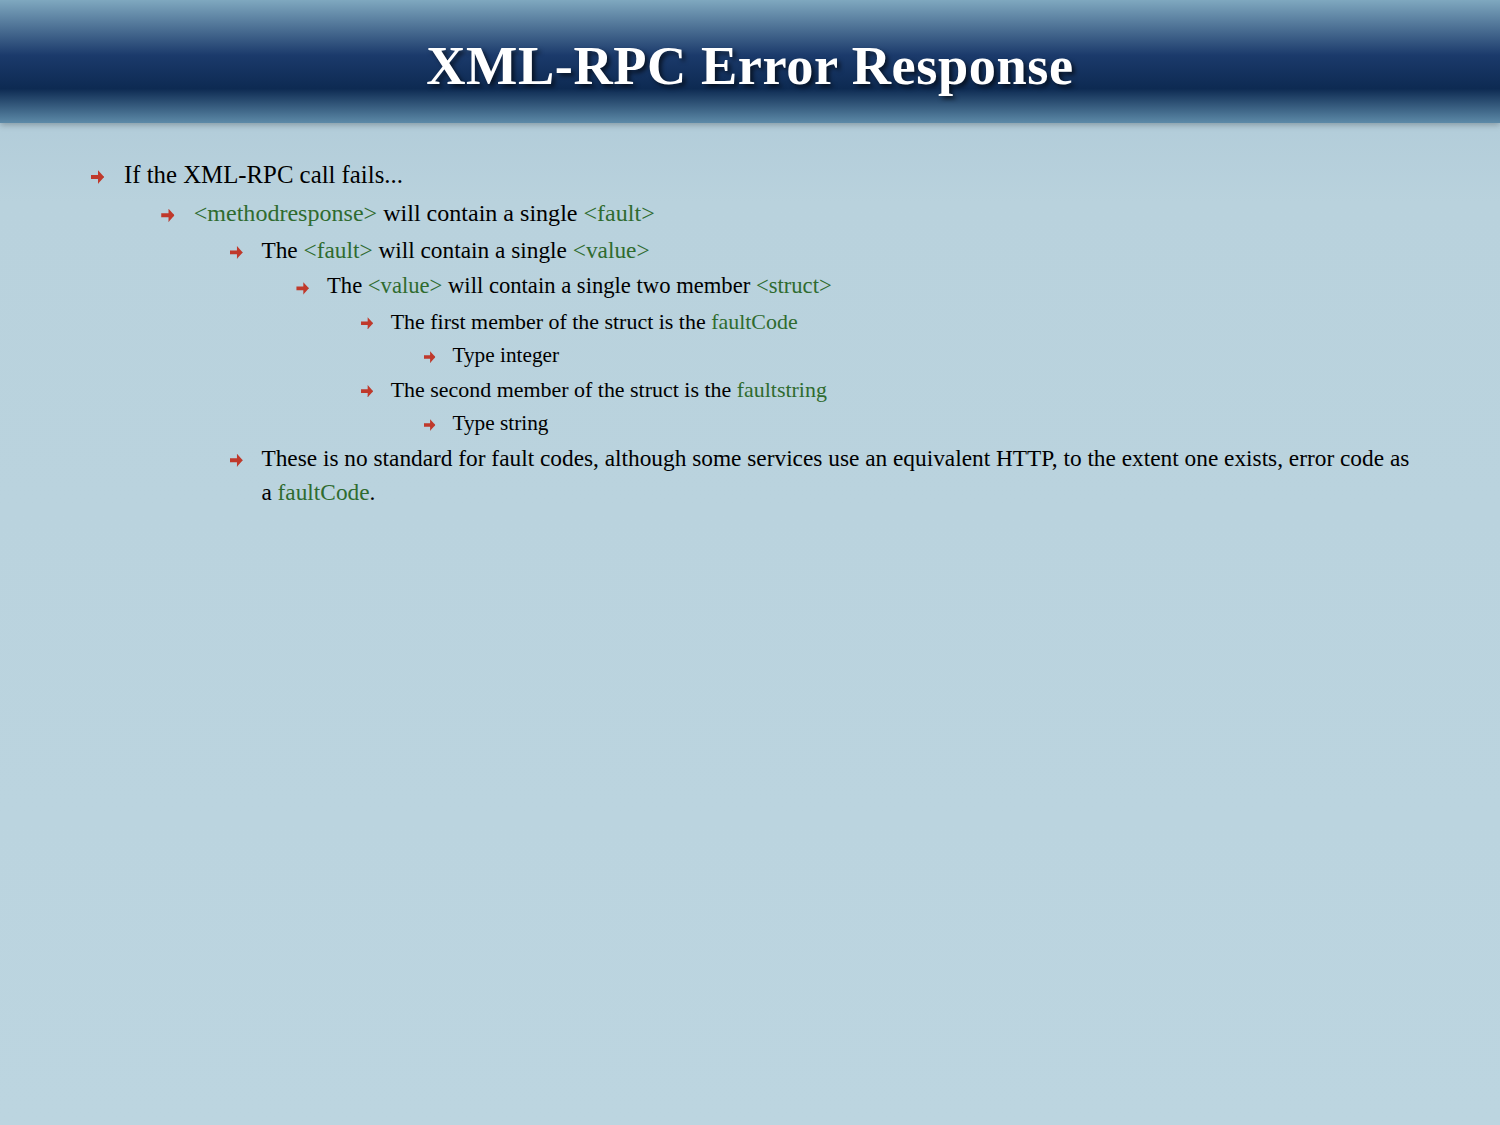XML-RPC Error Response
If the XML-RPC call fails...
<methodresponse> will contain a single <fault>
The <fault> will contain a single <value>
The <value> will contain a single two member <struct>
The first member of the struct is the faultCode
Type integer
The second member of the struct is the faultstring
Type string
These is no standard for fault codes, although some services use an equivalent HTTP, to the extent one exists, error code as a faultCode.